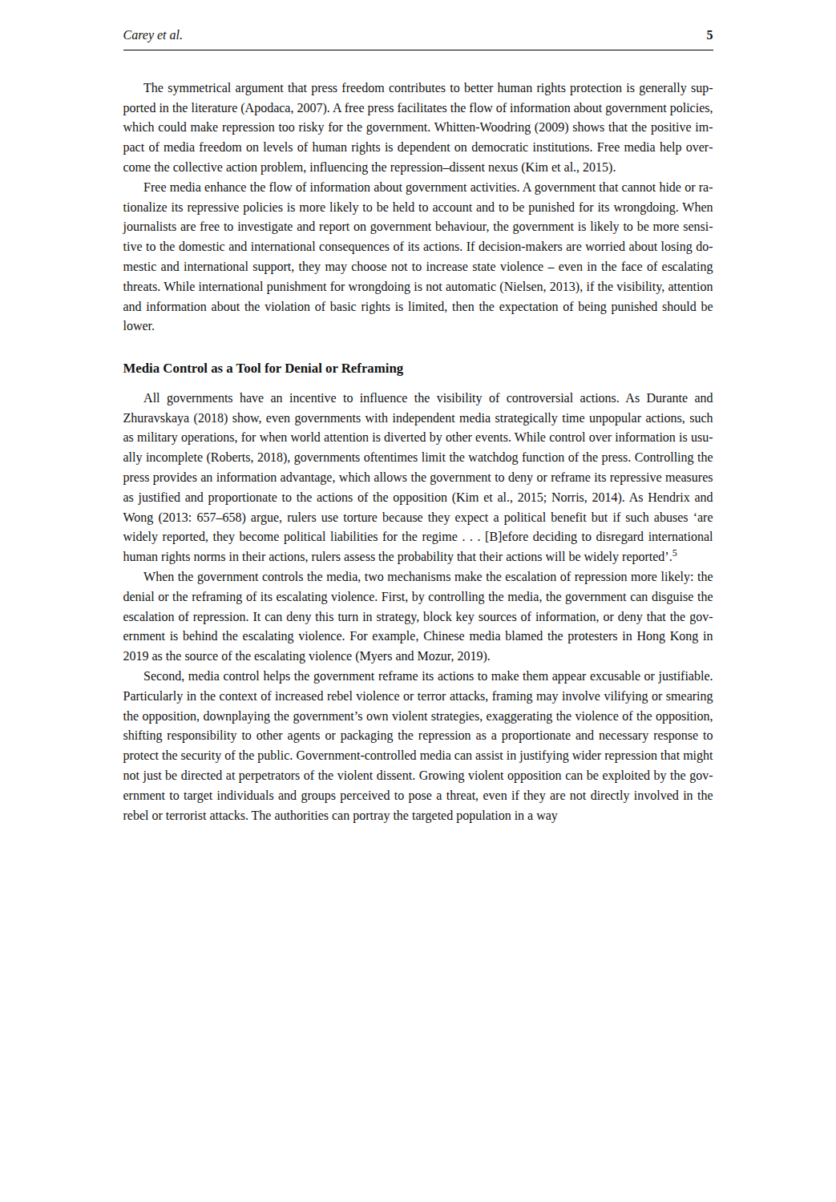Carey et al. 5
The symmetrical argument that press freedom contributes to better human rights protection is generally supported in the literature (Apodaca, 2007). A free press facilitates the flow of information about government policies, which could make repression too risky for the government. Whitten-Woodring (2009) shows that the positive impact of media freedom on levels of human rights is dependent on democratic institutions. Free media help overcome the collective action problem, influencing the repression–dissent nexus (Kim et al., 2015).
Free media enhance the flow of information about government activities. A government that cannot hide or rationalize its repressive policies is more likely to be held to account and to be punished for its wrongdoing. When journalists are free to investigate and report on government behaviour, the government is likely to be more sensitive to the domestic and international consequences of its actions. If decision-makers are worried about losing domestic and international support, they may choose not to increase state violence – even in the face of escalating threats. While international punishment for wrongdoing is not automatic (Nielsen, 2013), if the visibility, attention and information about the violation of basic rights is limited, then the expectation of being punished should be lower.
Media Control as a Tool for Denial or Reframing
All governments have an incentive to influence the visibility of controversial actions. As Durante and Zhuravskaya (2018) show, even governments with independent media strategically time unpopular actions, such as military operations, for when world attention is diverted by other events. While control over information is usually incomplete (Roberts, 2018), governments oftentimes limit the watchdog function of the press. Controlling the press provides an information advantage, which allows the government to deny or reframe its repressive measures as justified and proportionate to the actions of the opposition (Kim et al., 2015; Norris, 2014). As Hendrix and Wong (2013: 657–658) argue, rulers use torture because they expect a political benefit but if such abuses ‘are widely reported, they become political liabilities for the regime . . . [B]efore deciding to disregard international human rights norms in their actions, rulers assess the probability that their actions will be widely reported’.5
When the government controls the media, two mechanisms make the escalation of repression more likely: the denial or the reframing of its escalating violence. First, by controlling the media, the government can disguise the escalation of repression. It can deny this turn in strategy, block key sources of information, or deny that the government is behind the escalating violence. For example, Chinese media blamed the protesters in Hong Kong in 2019 as the source of the escalating violence (Myers and Mozur, 2019).
Second, media control helps the government reframe its actions to make them appear excusable or justifiable. Particularly in the context of increased rebel violence or terror attacks, framing may involve vilifying or smearing the opposition, downplaying the government’s own violent strategies, exaggerating the violence of the opposition, shifting responsibility to other agents or packaging the repression as a proportionate and necessary response to protect the security of the public. Government-controlled media can assist in justifying wider repression that might not just be directed at perpetrators of the violent dissent. Growing violent opposition can be exploited by the government to target individuals and groups perceived to pose a threat, even if they are not directly involved in the rebel or terrorist attacks. The authorities can portray the targeted population in a way